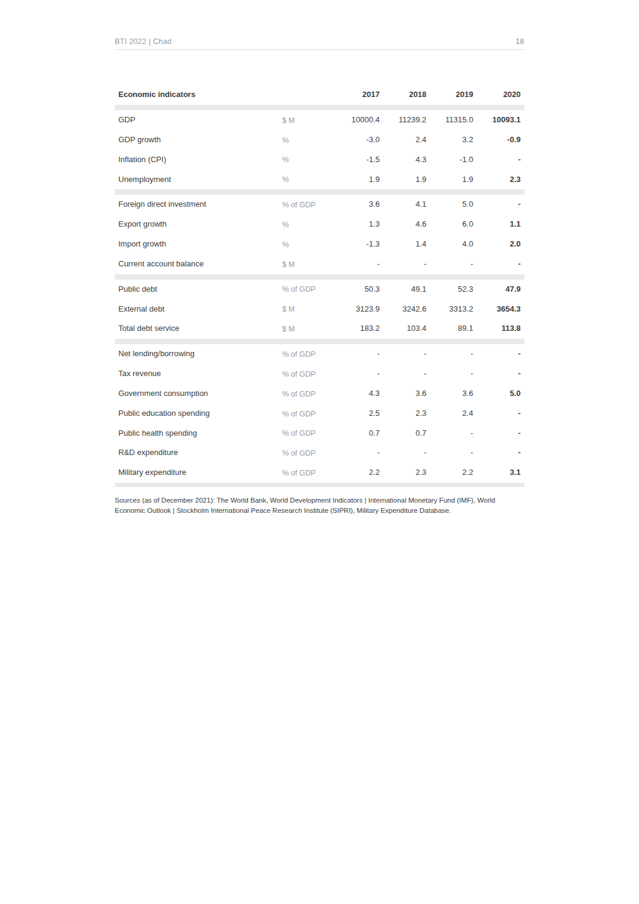BTI 2022 | Chad 18
| Economic indicators | | 2017 | 2018 | 2019 | 2020 |
| --- | --- | --- | --- | --- | --- |
| GDP | $ M | 10000.4 | 11239.2 | 11315.0 | 10093.1 |
| GDP growth | % | -3.0 | 2.4 | 3.2 | -0.9 |
| Inflation (CPI) | % | -1.5 | 4.3 | -1.0 | - |
| Unemployment | % | 1.9 | 1.9 | 1.9 | 2.3 |
| Foreign direct investment | % of GDP | 3.6 | 4.1 | 5.0 | - |
| Export growth | % | 1.3 | 4.6 | 6.0 | 1.1 |
| Import growth | % | -1.3 | 1.4 | 4.0 | 2.0 |
| Current account balance | $ M | - | - | - | - |
| Public debt | % of GDP | 50.3 | 49.1 | 52.3 | 47.9 |
| External debt | $ M | 3123.9 | 3242.6 | 3313.2 | 3654.3 |
| Total debt service | $ M | 183.2 | 103.4 | 89.1 | 113.8 |
| Net lending/borrowing | % of GDP | - | - | - | - |
| Tax revenue | % of GDP | - | - | - | - |
| Government consumption | % of GDP | 4.3 | 3.6 | 3.6 | 5.0 |
| Public education spending | % of GDP | 2.5 | 2.3 | 2.4 | - |
| Public health spending | % of GDP | 0.7 | 0.7 | - | - |
| R&D expenditure | % of GDP | - | - | - | - |
| Military expenditure | % of GDP | 2.2 | 2.3 | 2.2 | 3.1 |
Sources (as of December 2021): The World Bank, World Development Indicators | International Monetary Fund (IMF), World Economic Outlook | Stockholm International Peace Research Institute (SIPRI), Military Expenditure Database.